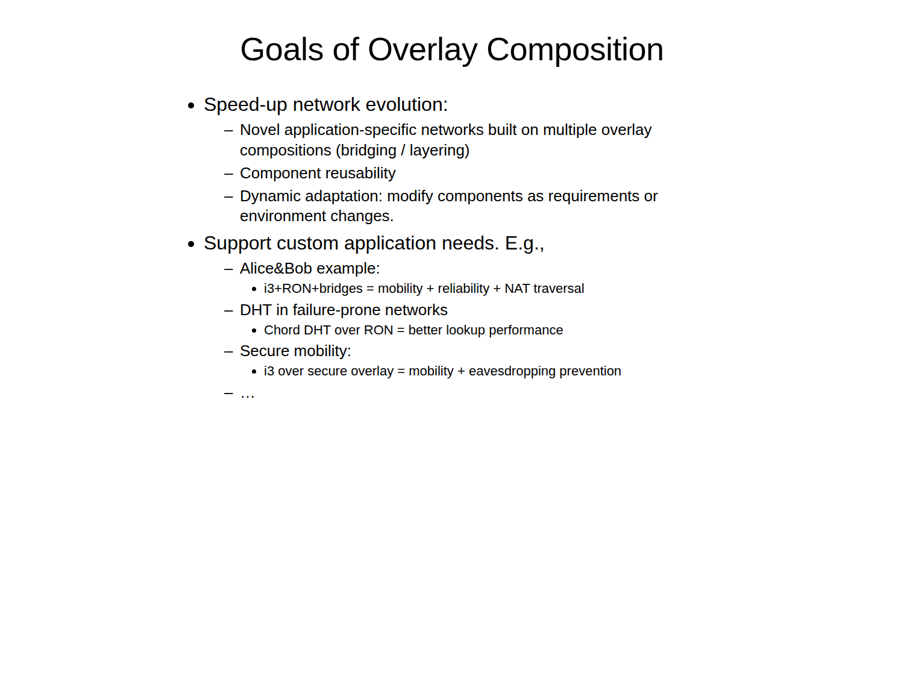Goals of Overlay Composition
Speed-up network evolution:
Novel application-specific networks built on multiple overlay compositions (bridging / layering)
Component reusability
Dynamic adaptation: modify components as requirements or environment changes.
Support custom application needs. E.g.,
Alice&Bob example:
i3+RON+bridges = mobility + reliability + NAT traversal
DHT in failure-prone networks
Chord DHT over RON = better lookup performance
Secure mobility:
i3 over secure overlay = mobility + eavesdropping prevention
…